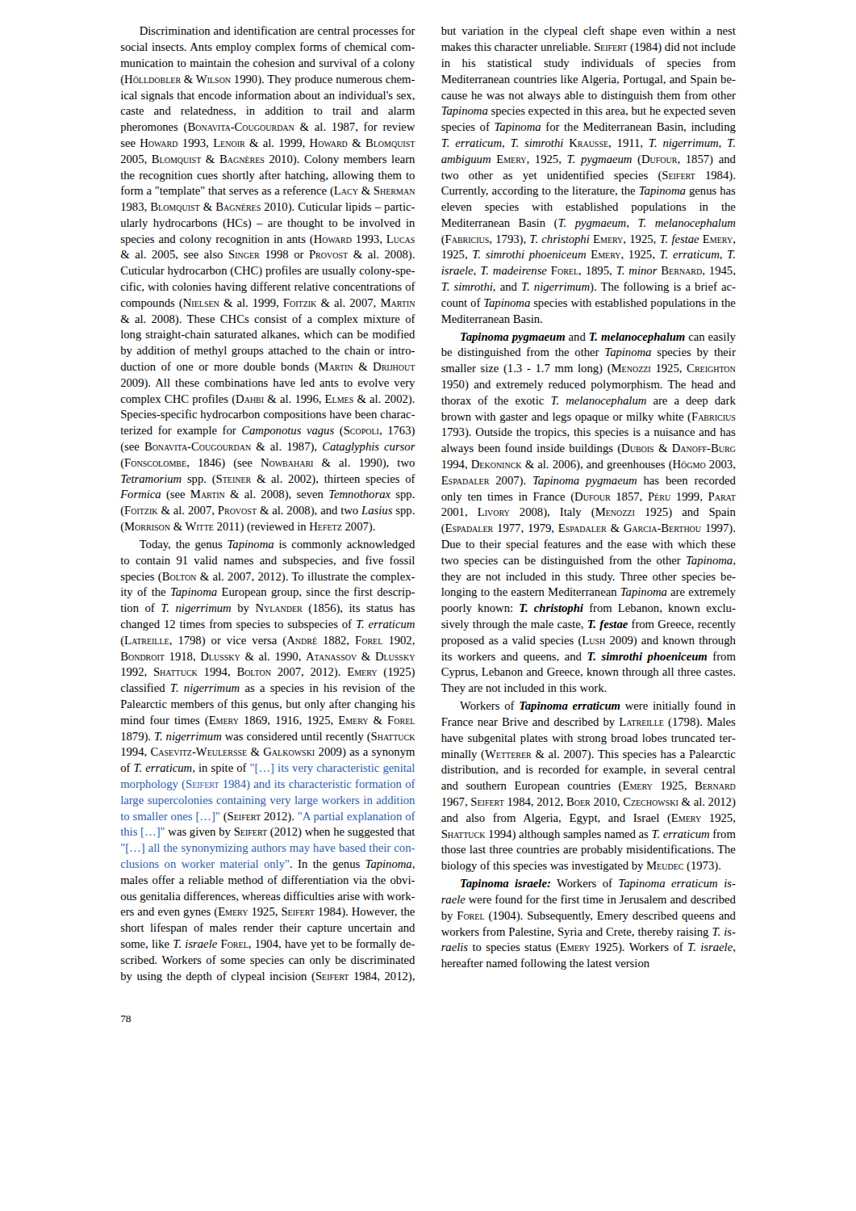Discrimination and identification are central processes for social insects. Ants employ complex forms of chemical communication to maintain the cohesion and survival of a colony (Hölldobler & Wilson 1990). They produce numerous chemical signals that encode information about an individual's sex, caste and relatedness, in addition to trail and alarm pheromones (Bonavita-Cougourdan & al. 1987, for review see Howard 1993, Lenoir & al. 1999, Howard & Blomquist 2005, Blomquist & Bagnères 2010). Colony members learn the recognition cues shortly after hatching, allowing them to form a "template" that serves as a reference (Lacy & Sherman 1983, Blomquist & Bagnères 2010). Cuticular lipids – particularly hydrocarbons (HCs) – are thought to be involved in species and colony recognition in ants (Howard 1993, Lucas & al. 2005, see also Singer 1998 or Provost & al. 2008). Cuticular hydrocarbon (CHC) profiles are usually colony-specific, with colonies having different relative concentrations of compounds (Nielsen & al. 1999, Foitzik & al. 2007, Martin & al. 2008). These CHCs consist of a complex mixture of long straight-chain saturated alkanes, which can be modified by addition of methyl groups attached to the chain or introduction of one or more double bonds (Martin & Drijhout 2009). All these combinations have led ants to evolve very complex CHC profiles (Dahbi & al. 1996, Elmes & al. 2002). Species-specific hydrocarbon compositions have been characterized for example for Camponotus vagus (Scopoli, 1763) (see Bonavita-Cougourdan & al. 1987), Cataglyphis cursor (Fonscolombe, 1846) (see Nowbahari & al. 1990), two Tetramorium spp. (Steiner & al. 2002), thirteen species of Formica (see Martin & al. 2008), seven Temnothorax spp. (Foitzik & al. 2007, Provost & al. 2008), and two Lasius spp. (Morrison & Witte 2011) (reviewed in Hefetz 2007).
Today, the genus Tapinoma is commonly acknowledged to contain 91 valid names and subspecies, and five fossil species (Bolton & al. 2007, 2012). To illustrate the complexity of the Tapinoma European group, since the first description of T. nigerrimum by Nylander (1856), its status has changed 12 times from species to subspecies of T. erraticum (Latreille, 1798) or vice versa (André 1882, Forel 1902, Bondroit 1918, Dlussky & al. 1990, Atanassov & Dlussky 1992, Shattuck 1994, Bolton 2007, 2012). Emery (1925) classified T. nigerrimum as a species in his revision of the Palearctic members of this genus, but only after changing his mind four times (Emery 1869, 1916, 1925, Emery & Forel 1879). T. nigerrimum was considered until recently (Shattuck 1994, Casevitz-Weulersse & Galkowski 2009) as a synonym of T. erraticum, in spite of "[…] its very characteristic genital morphology (Seifert 1984) and its characteristic formation of large supercolonies containing very large workers in addition to smaller ones […]" (Seifert 2012). "A partial explanation of this […]" was given by Seifert (2012) when he suggested that "[…] all the synonymizing authors may have based their conclusions on worker material only". In the genus Tapinoma, males offer a reliable method of differentiation via the obvious genitalia differences, whereas difficulties arise with workers and even gynes (Emery 1925, Seifert 1984). However, the short lifespan of males render their capture uncertain and some, like T. israele Forel, 1904, have yet to be formally described. Workers of some species can only be discriminated by using the depth of clypeal incision (Seifert 1984, 2012), but variation in the clypeal cleft shape even within a nest makes this character unreliable. Seifert (1984) did not include in his statistical study individuals of species from Mediterranean countries like Algeria, Portugal, and Spain because he was not always able to distinguish them from other Tapinoma species expected in this area, but he expected seven species of Tapinoma for the Mediterranean Basin, including T. erraticum, T. simrothi Krausse, 1911, T. nigerrimum, T. ambiguum Emery, 1925, T. pygmaeum (Dufour, 1857) and two other as yet unidentified species (Seifert 1984). Currently, according to the literature, the Tapinoma genus has eleven species with established populations in the Mediterranean Basin (T. pygmaeum, T. melanocephalum (Fabricius, 1793), T. christophi Emery, 1925, T. festae Emery, 1925, T. simrothi phoeniceum Emery, 1925, T. erraticum, T. israele, T. madeirense Forel, 1895, T. minor Bernard, 1945, T. simrothi, and T. nigerrimum). The following is a brief account of Tapinoma species with established populations in the Mediterranean Basin.
Tapinoma pygmaeum and T. melanocephalum can easily be distinguished from the other Tapinoma species by their smaller size (1.3 - 1.7 mm long) (Menozzi 1925, Creighton 1950) and extremely reduced polymorphism. The head and thorax of the exotic T. melanocephalum are a deep dark brown with gaster and legs opaque or milky white (Fabricius 1793). Outside the tropics, this species is a nuisance and has always been found inside buildings (Dubois & Danoff-Burg 1994, Dekoninck & al. 2006), and greenhouses (Högmo 2003, Espadaler 2007). Tapinoma pygmaeum has been recorded only ten times in France (Dufour 1857, Péru 1999, Parat 2001, Livory 2008), Italy (Menozzi 1925) and Spain (Espadaler 1977, 1979, Espadaler & Garcia-Berthou 1997). Due to their special features and the ease with which these two species can be distinguished from the other Tapinoma, they are not included in this study. Three other species belonging to the eastern Mediterranean Tapinoma are extremely poorly known: T. christophi from Lebanon, known exclusively through the male caste, T. festae from Greece, recently proposed as a valid species (Lush 2009) and known through its workers and queens, and T. simrothi phoeniceum from Cyprus, Lebanon and Greece, known through all three castes. They are not included in this work.
Workers of Tapinoma erraticum were initially found in France near Brive and described by Latreille (1798). Males have subgenital plates with strong broad lobes truncated terminally (Wetterer & al. 2007). This species has a Palearctic distribution, and is recorded for example, in several central and southern European countries (Emery 1925, Bernard 1967, Seifert 1984, 2012, Boer 2010, Czechowski & al. 2012) and also from Algeria, Egypt, and Israel (Emery 1925, Shattuck 1994) although samples named as T. erraticum from those last three countries are probably misidentifications. The biology of this species was investigated by Meudec (1973).
Tapinoma israele: Workers of Tapinoma erraticum israele were found for the first time in Jerusalem and described by Forel (1904). Subsequently, Emery described queens and workers from Palestine, Syria and Crete, thereby raising T. israelis to species status (Emery 1925). Workers of T. israele, hereafter named following the latest version
78